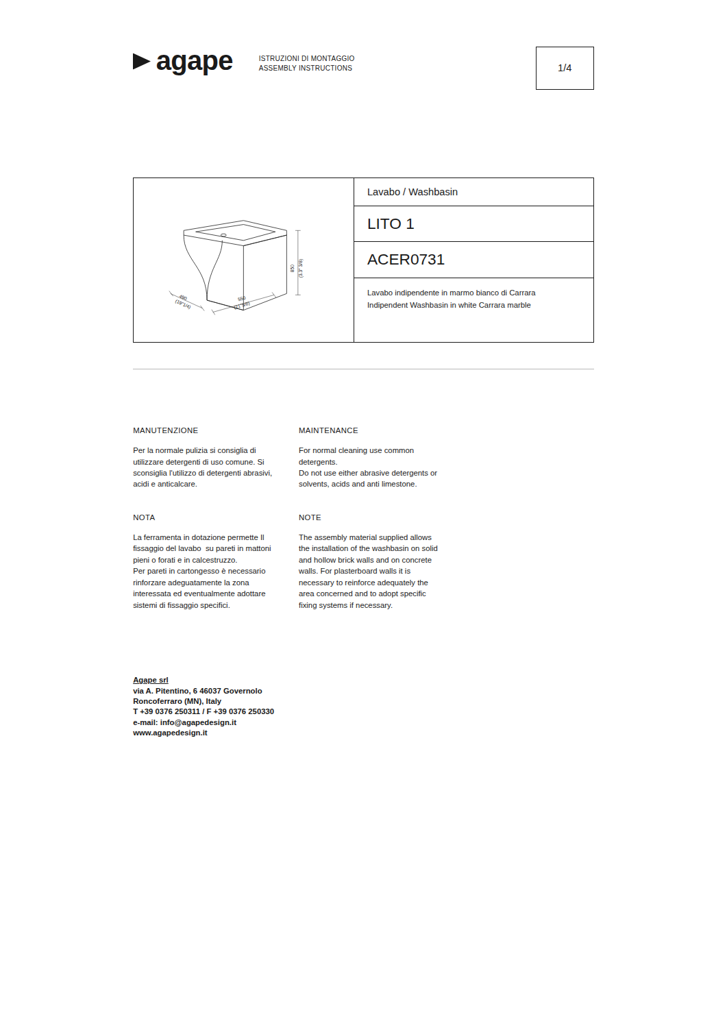agape
Istruzioni di montaggio
Assembly instructions
1/4
850 (3.3" 3/8) 490 (19"1/4) 550 (21"5/8)
Lavabo / Washbasin
LITO 1
ACER0731
Lavabo indipendente in marmo bianco di Carrara
Indipendent Washbasin in white Carrara marble
Manutenzione
Per la normale pulizia si consiglia di utilizzare detergenti di uso comune. Si sconsiglia l'utilizzo di detergenti abrasivi, acidi e anticalcare.
Nota
La ferramenta in dotazione permette Il fissaggio del lavabo su pareti in mattoni pieni o forati e in calcestruzzo.
Per pareti in cartongesso è necessario rinforzare adeguatamente la zona interessata ed eventualmente adottare sistemi di fissaggio specifici.
Maintenance
For normal cleaning use common detergents.
Do not use either abrasive detergents or solvents, acids and anti limestone.
Note
The assembly material supplied allows the installation of the washbasin on solid and hollow brick walls and on concrete walls. For plasterboard walls it is necessary to reinforce adequately the area concerned and to adopt specific fixing systems if necessary.
Agape srl
via A. Pitentino, 6 46037 Governolo
Roncoferraro (MN), Italy
T +39 0376 250311 / F +39 0376 250330
e-mail: info@agapedesign.it
www.agapedesign.it